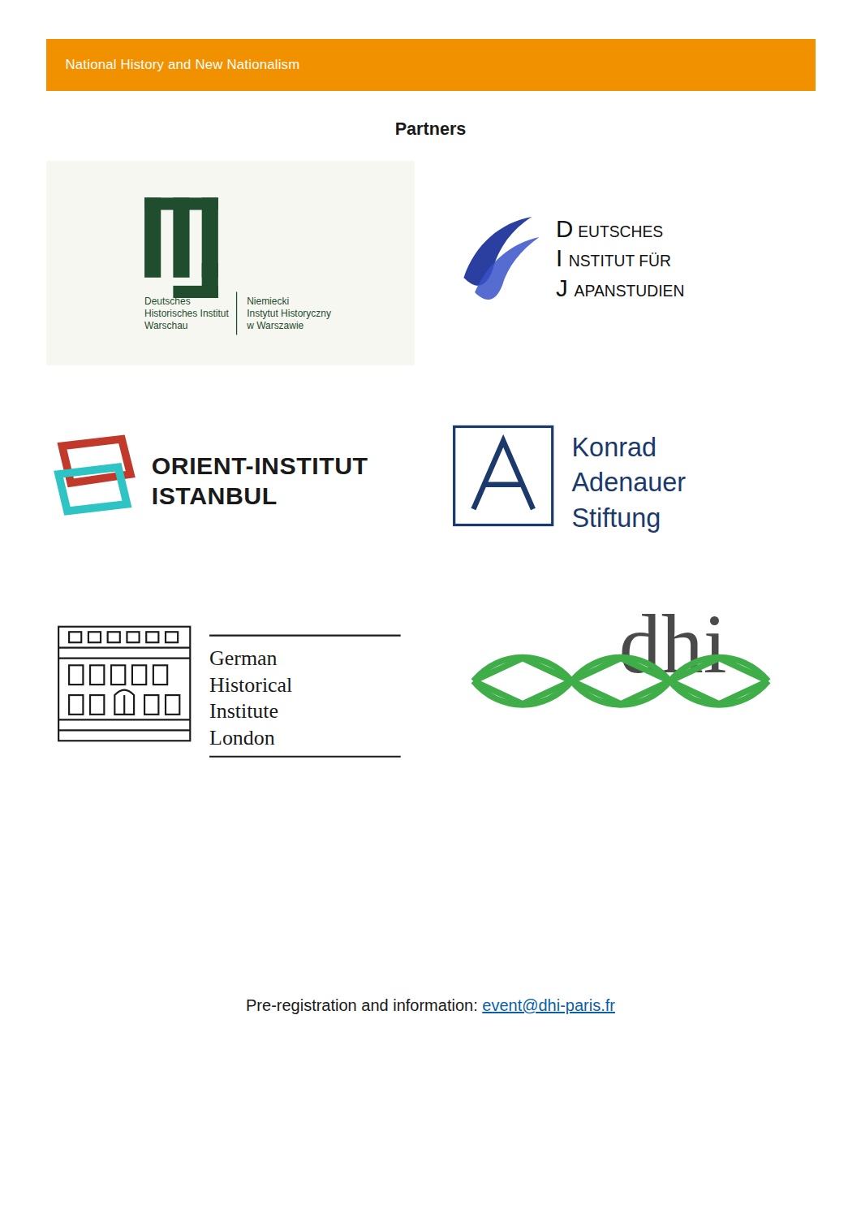National History and New Nationalism
Partners
Deutsches Historisches Institut Warschau Niemiecki Instytut Historyczny w Warszawie
D EUTSCHES I NSTITUT FÜR J APANSTUDIEN
ORIENT-INSTITUT ISTANBUL
Konrad Adenauer Stiftung
German Historical Institute London
dhi
LabE x ÉCRIRE UNE HISTOIRE NOUVELLE DE L'EUROPE
Pre-registration and information: event@dhi-paris.fr